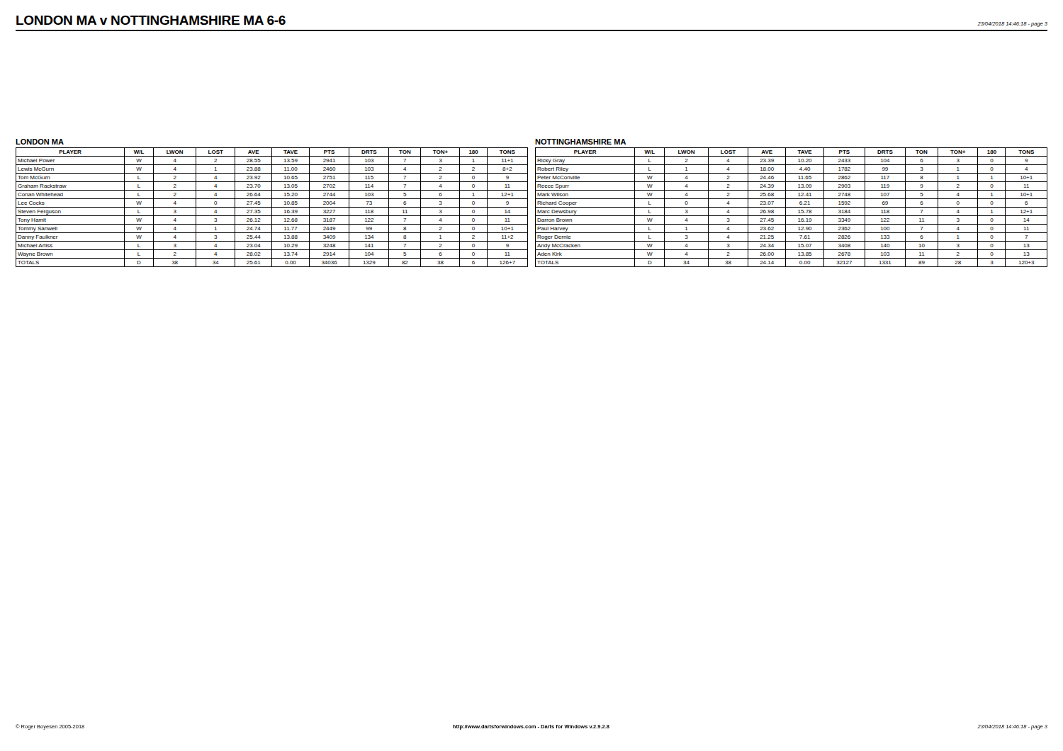LONDON MA v NOTTINGHAMSHIRE MA 6-6
23/04/2018 14:46:18 - page 3
LONDON MA
| PLAYER | W/L | LWON | LOST | AVE | TAVE | PTS | DRTS | TON | TON+ | 180 | TONS |
| --- | --- | --- | --- | --- | --- | --- | --- | --- | --- | --- | --- |
| Michael Power | W | 4 | 2 | 28.55 | 13.59 | 2941 | 103 | 7 | 3 | 1 | 11+1 |
| Lewis McGurn | W | 4 | 1 | 23.88 | 11.00 | 2460 | 103 | 4 | 2 | 2 | 8+2 |
| Tom McGurn | L | 2 | 4 | 23.92 | 10.65 | 2751 | 115 | 7 | 2 | 0 | 9 |
| Graham Rackstraw | L | 2 | 4 | 23.70 | 13.05 | 2702 | 114 | 7 | 4 | 0 | 11 |
| Conan Whitehead | L | 2 | 4 | 26.64 | 15.20 | 2744 | 103 | 5 | 6 | 1 | 12+1 |
| Lee Cocks | W | 4 | 0 | 27.45 | 10.85 | 2004 | 73 | 6 | 3 | 0 | 9 |
| Steven Ferguson | L | 3 | 4 | 27.35 | 16.39 | 3227 | 118 | 11 | 3 | 0 | 14 |
| Tony Hamit | W | 4 | 3 | 26.12 | 12.68 | 3187 | 122 | 7 | 4 | 0 | 11 |
| Tommy Sanwell | W | 4 | 1 | 24.74 | 11.77 | 2449 | 99 | 8 | 2 | 0 | 10+1 |
| Danny Faulkner | W | 4 | 3 | 25.44 | 13.88 | 3409 | 134 | 8 | 1 | 2 | 11+2 |
| Michael Artiss | L | 3 | 4 | 23.04 | 10.29 | 3248 | 141 | 7 | 2 | 0 | 9 |
| Wayne Brown | L | 2 | 4 | 28.02 | 13.74 | 2914 | 104 | 5 | 6 | 0 | 11 |
| TOTALS | D | 38 | 34 | 25.61 | 0.00 | 34036 | 1329 | 82 | 38 | 6 | 126+7 |
NOTTINGHAMSHIRE MA
| PLAYER | W/L | LWON | LOST | AVE | TAVE | PTS | DRTS | TON | TON+ | 180 | TONS |
| --- | --- | --- | --- | --- | --- | --- | --- | --- | --- | --- | --- |
| Ricky Gray | L | 2 | 4 | 23.39 | 10.20 | 2433 | 104 | 6 | 3 | 0 | 9 |
| Robert Riley | L | 1 | 4 | 18.00 | 4.40 | 1782 | 99 | 3 | 1 | 0 | 4 |
| Peter McConville | W | 4 | 2 | 24.46 | 11.65 | 2862 | 117 | 8 | 1 | 1 | 10+1 |
| Reece Spurr | W | 4 | 2 | 24.39 | 13.09 | 2903 | 119 | 9 | 2 | 0 | 11 |
| Mark Wilson | W | 4 | 2 | 25.68 | 12.41 | 2748 | 107 | 5 | 4 | 1 | 10+1 |
| Richard Cooper | L | 0 | 4 | 23.07 | 6.21 | 1592 | 69 | 6 | 0 | 0 | 6 |
| Marc Dewsbury | L | 3 | 4 | 26.98 | 15.78 | 3184 | 118 | 7 | 4 | 1 | 12+1 |
| Darron Brown | W | 4 | 3 | 27.45 | 16.19 | 3349 | 122 | 11 | 3 | 0 | 14 |
| Paul Harvey | L | 1 | 4 | 23.62 | 12.90 | 2362 | 100 | 7 | 4 | 0 | 11 |
| Roger Dernie | L | 3 | 4 | 21.25 | 7.61 | 2826 | 133 | 6 | 1 | 0 | 7 |
| Andy McCracken | W | 4 | 3 | 24.34 | 15.07 | 3408 | 140 | 10 | 3 | 0 | 13 |
| Aden Kirk | W | 4 | 2 | 26.00 | 13.85 | 2678 | 103 | 11 | 2 | 0 | 13 |
| TOTALS | D | 34 | 38 | 24.14 | 0.00 | 32127 | 1331 | 89 | 28 | 3 | 120+3 |
© Roger Boyesen 2005-2018
http://www.dartsforwindows.com - Darts for Windows v.2.9.2.8
23/04/2018 14:46:18 - page 3